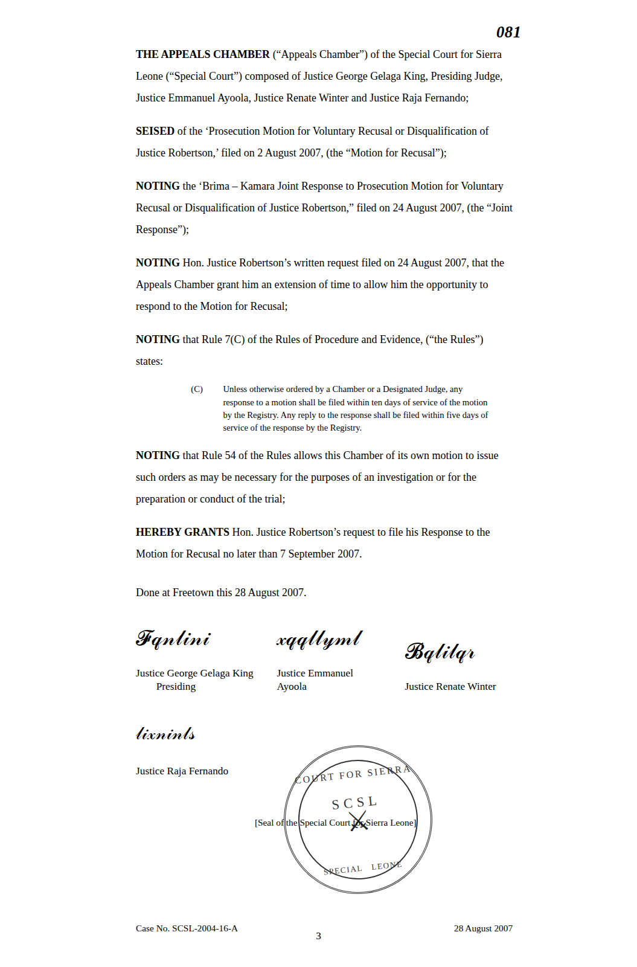081
THE APPEALS CHAMBER (“Appeals Chamber”) of the Special Court for Sierra Leone (“Special Court”) composed of Justice George Gelaga King, Presiding Judge, Justice Emmanuel Ayoola, Justice Renate Winter and Justice Raja Fernando;
SEISED of the ‘Prosecution Motion for Voluntary Recusal or Disqualification of Justice Robertson,’ filed on 2 August 2007, (the “Motion for Recusal”);
NOTING the ‘Brima – Kamara Joint Response to Prosecution Motion for Voluntary Recusal or Disqualification of Justice Robertson,” filed on 24 August 2007, (the “Joint Response”);
NOTING Hon. Justice Robertson’s written request filed on 24 August 2007, that the Appeals Chamber grant him an extension of time to allow him the opportunity to respond to the Motion for Recusal;
NOTING that Rule 7(C) of the Rules of Procedure and Evidence, (“the Rules”) states:
(C) Unless otherwise ordered by a Chamber or a Designated Judge, any response to a motion shall be filed within ten days of service of the motion by the Registry. Any reply to the response shall be filed within five days of service of the response by the Registry.
NOTING that Rule 54 of the Rules allows this Chamber of its own motion to issue such orders as may be necessary for the purposes of an investigation or for the preparation or conduct of the trial;
HEREBY GRANTS Hon. Justice Robertson’s request to file his Response to the Motion for Recusal no later than 7 September 2007.
Done at Freetown this 28 August 2007.
𝓕𝓆𝓃𝓁𝒾𝓃𝒾 Justice George Gelaga King Presiding
𝓍𝓆𝓆𝓁𝓁𝓎𝓂𝓁 Justice Emmanuel Ayoola
𝓑𝓆𝓁𝒾𝓁𝓆𝓇 Justice Renate Winter
𝓁𝒾𝓍𝓃𝒾𝓃𝓁𝓈 Justice Raja Fernando
COURT FOR SIERRA
SCSL
⚔
SPECIAL LEONE
[Seal of the Special Court for Sierra Leone]
Case No. SCSL-2004-16-A 28 August 2007
3